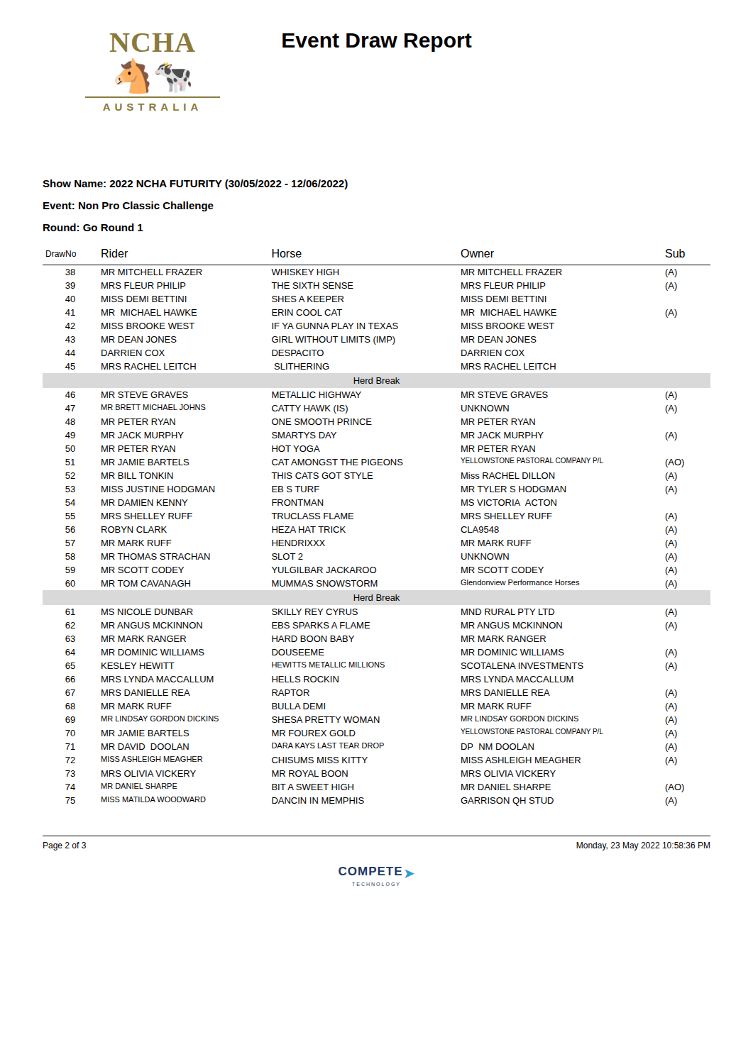NCHA
🐴🐄
AUSTRALIA
Event Draw Report
Show Name: 2022 NCHA FUTURITY (30/05/2022 - 12/06/2022)
Event: Non Pro Classic Challenge
Round: Go Round 1
| DrawNo | Rider | Horse | Owner | Sub |
| --- | --- | --- | --- | --- |
| 38 | MR MITCHELL FRAZER | WHISKEY HIGH | MR MITCHELL FRAZER | (A) |
| 39 | MRS FLEUR PHILIP | THE SIXTH SENSE | MRS FLEUR PHILIP | (A) |
| 40 | MISS DEMI BETTINI | SHES A KEEPER | MISS DEMI BETTINI | |
| 41 | MR MICHAEL HAWKE | ERIN COOL CAT | MR MICHAEL HAWKE | (A) |
| 42 | MISS BROOKE WEST | IF YA GUNNA PLAY IN TEXAS | MISS BROOKE WEST | |
| 43 | MR DEAN JONES | GIRL WITHOUT LIMITS (IMP) | MR DEAN JONES | |
| 44 | DARRIEN COX | DESPACITO | DARRIEN COX | |
| 45 | MRS RACHEL LEITCH | SLITHERING | MRS RACHEL LEITCH | |
| Herd Break |
| 46 | MR STEVE GRAVES | METALLIC HIGHWAY | MR STEVE GRAVES | (A) |
| 47 | MR BRETT MICHAEL JOHNS | CATTY HAWK (IS) | UNKNOWN | (A) |
| 48 | MR PETER RYAN | ONE SMOOTH PRINCE | MR PETER RYAN | |
| 49 | MR JACK MURPHY | SMARTYS DAY | MR JACK MURPHY | (A) |
| 50 | MR PETER RYAN | HOT YOGA | MR PETER RYAN | |
| 51 | MR JAMIE BARTELS | CAT AMONGST THE PIGEONS | YELLOWSTONE PASTORAL COMPANY P/L | (AO) |
| 52 | MR BILL TONKIN | THIS CATS GOT STYLE | Miss RACHEL DILLON | (A) |
| 53 | MISS JUSTINE HODGMAN | EB S TURF | MR TYLER S HODGMAN | (A) |
| 54 | MR DAMIEN KENNY | FRONTMAN | MS VICTORIA ACTON | |
| 55 | MRS SHELLEY RUFF | TRUCLASS FLAME | MRS SHELLEY RUFF | (A) |
| 56 | ROBYN CLARK | HEZA HAT TRICK | CLA9548 | (A) |
| 57 | MR MARK RUFF | HENDRIXXX | MR MARK RUFF | (A) |
| 58 | MR THOMAS STRACHAN | SLOT 2 | UNKNOWN | (A) |
| 59 | MR SCOTT CODEY | YULGILBAR JACKAROO | MR SCOTT CODEY | (A) |
| 60 | MR TOM CAVANAGH | MUMMAS SNOWSTORM | Glendonview Performance Horses | (A) |
| Herd Break |
| 61 | MS NICOLE DUNBAR | SKILLY REY CYRUS | MND RURAL PTY LTD | (A) |
| 62 | MR ANGUS MCKINNON | EBS SPARKS A FLAME | MR ANGUS MCKINNON | (A) |
| 63 | MR MARK RANGER | HARD BOON BABY | MR MARK RANGER | |
| 64 | MR DOMINIC WILLIAMS | DOUSEEME | MR DOMINIC WILLIAMS | (A) |
| 65 | KESLEY HEWITT | HEWITTS METALLIC MILLIONS | SCOTALENA INVESTMENTS | (A) |
| 66 | MRS LYNDA MACCALLUM | HELLS ROCKIN | MRS LYNDA MACCALLUM | |
| 67 | MRS DANIELLE REA | RAPTOR | MRS DANIELLE REA | (A) |
| 68 | MR MARK RUFF | BULLA DEMI | MR MARK RUFF | (A) |
| 69 | MR LINDSAY GORDON DICKINS | SHESA PRETTY WOMAN | MR LINDSAY GORDON DICKINS | (A) |
| 70 | MR JAMIE BARTELS | MR FOUREX GOLD | YELLOWSTONE PASTORAL COMPANY P/L | (A) |
| 71 | MR DAVID DOOLAN | DARA KAYS LAST TEAR DROP | DP NM DOOLAN | (A) |
| 72 | MISS ASHLEIGH MEAGHER | CHISUMS MISS KITTY | MISS ASHLEIGH MEAGHER | (A) |
| 73 | MRS OLIVIA VICKERY | MR ROYAL BOON | MRS OLIVIA VICKERY | |
| 74 | MR DANIEL SHARPE | BIT A SWEET HIGH | MR DANIEL SHARPE | (AO) |
| 75 | MISS MATILDA WOODWARD | DANCIN IN MEMPHIS | GARRISON QH STUD | (A) |
Page 2 of 3 Monday, 23 May 2022 10:58:36 PM
COMPETE➤
TECHNOLOGY